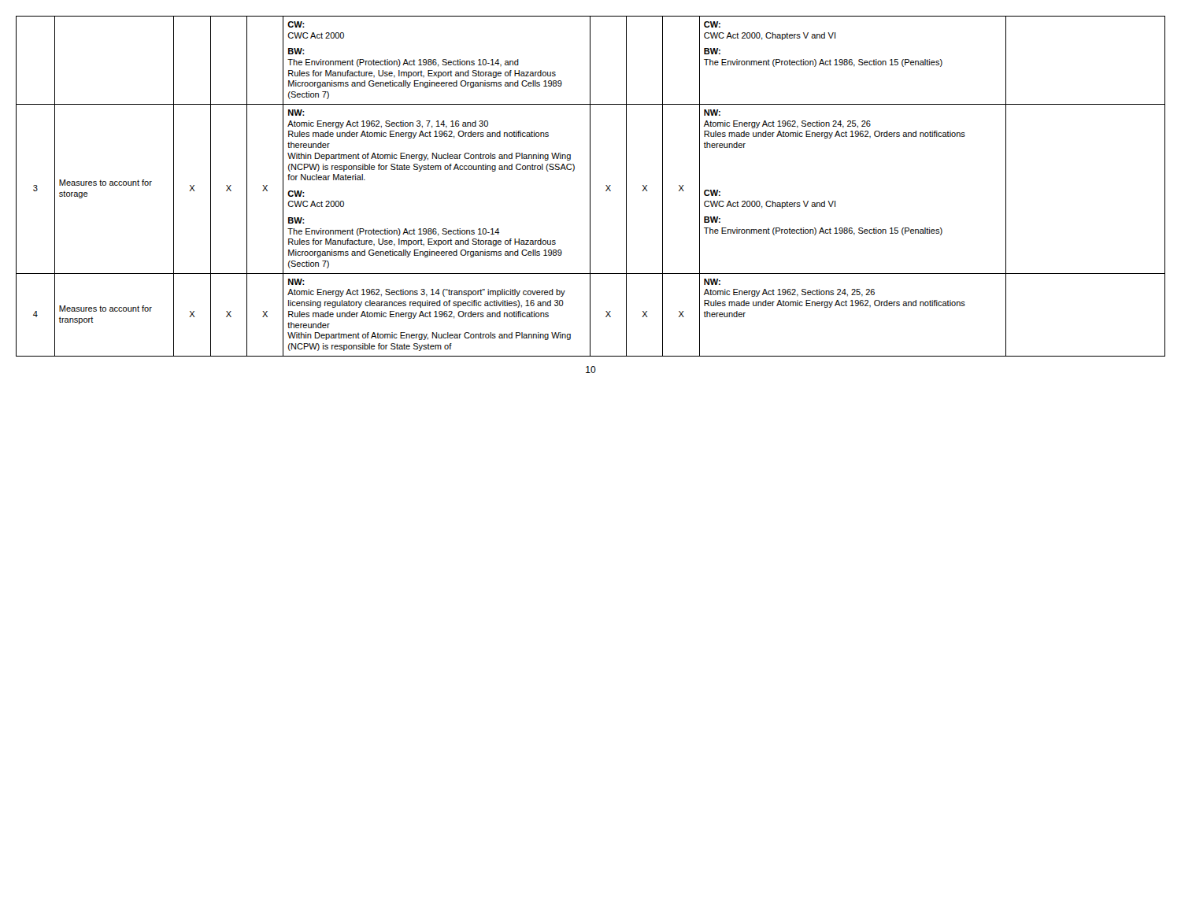| | | | | | CW: CWC Act 2000 BW: The Environment (Protection) Act 1986, Sections 10-14, and Rules for Manufacture, Use, Import, Export and Storage of Hazardous Microorganisms and Genetically Engineered Organisms and Cells 1989 (Section 7) | | | | CW: CWC Act 2000, Chapters V and VI BW: The Environment (Protection) Act 1986, Section 15 (Penalties) | |
| 3 | Measures to account for storage | X | X | X | NW: Atomic Energy Act 1962, Section 3, 7, 14, 16 and 30 Rules made under Atomic Energy Act 1962, Orders and notifications thereunder Within Department of Atomic Energy, Nuclear Controls and Planning Wing (NCPW) is responsible for State System of Accounting and Control (SSAC) for Nuclear Material. CW: CWC Act 2000 BW: The Environment (Protection) Act 1986, Sections 10-14 Rules for Manufacture, Use, Import, Export and Storage of Hazardous Microorganisms and Genetically Engineered Organisms and Cells 1989 (Section 7) | X | X | X | NW: Atomic Energy Act 1962, Section 24, 25, 26 Rules made under Atomic Energy Act 1962, Orders and notifications thereunder CW: CWC Act 2000, Chapters V and VI BW: The Environment (Protection) Act 1986, Section 15 (Penalties) | |
| 4 | Measures to account for transport | X | X | X | NW: Atomic Energy Act 1962, Sections 3, 14 (“transport” implicitly covered by licensing regulatory clearances required of specific activities), 16 and 30 Rules made under Atomic Energy Act 1962, Orders and notifications thereunder Within Department of Atomic Energy, Nuclear Controls and Planning Wing (NCPW) is responsible for State System of | X | X | X | NW: Atomic Energy Act 1962, Sections 24, 25, 26 Rules made under Atomic Energy Act 1962, Orders and notifications thereunder | |
10